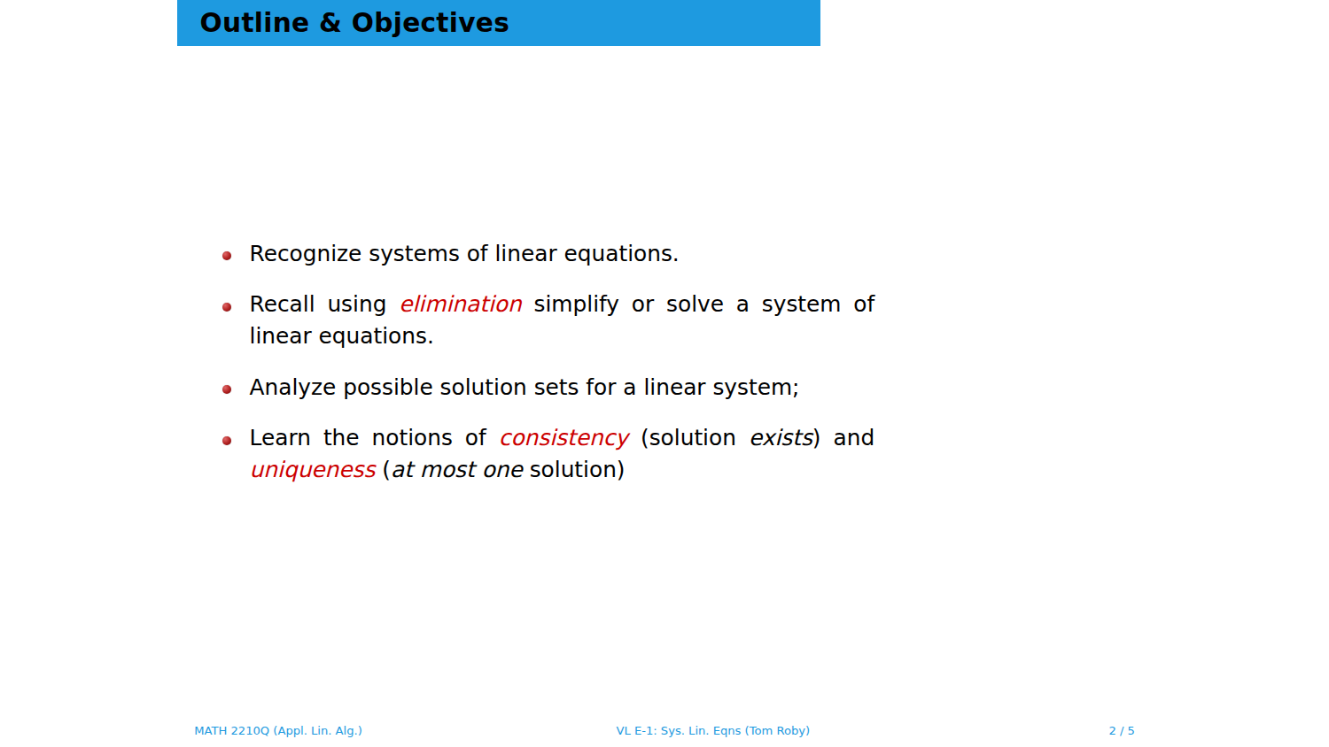Outline & Objectives
Recognize systems of linear equations.
Recall using elimination simplify or solve a system of linear equations.
Analyze possible solution sets for a linear system;
Learn the notions of consistency (solution exists) and uniqueness (at most one solution)
MATH 2210Q (Appl. Lin. Alg.) VL E-1: Sys. Lin. Eqns (Tom Roby) 2 / 5